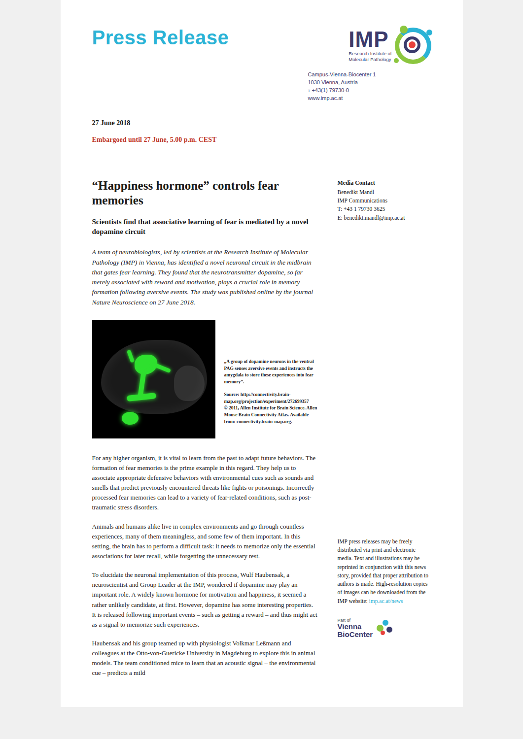Press Release
IMP
Research Institute of
Molecular Pathology
Campus-Vienna-Biocenter 1
1030 Vienna, Austria
t +43(1) 79730-0
www.imp.ac.at
27 June 2018
Embargoed until 27 June, 5.00 p.m. CEST
“Happiness hormone” controls fear memories
Scientists find that associative learning of fear is mediated by a novel dopamine circuit
A team of neurobiologists, led by scientists at the Research Institute of Molecular Pathology (IMP) in Vienna, has identified a novel neuronal circuit in the midbrain that gates fear learning. They found that the neurotransmitter dopamine, so far merely associated with reward and motivation, plays a crucial role in memory formation following aversive events. The study was published online by the journal Nature Neuroscience on 27 June 2018.
„A group of dopamine neurons in the ventral PAG senses aversive events and instructs the amygdala to store these experiences into fear memory”. Source: http://connectivity.brain-map.org/projection/experiment/272699357
© 2011, Allen Institute for Brain Science. Allen Mouse Brain Connectivity Atlas. Available from: connectivity.brain-map.org.
For any higher organism, it is vital to learn from the past to adapt future behaviors. The formation of fear memories is the prime example in this regard. They help us to associate appropriate defensive behaviors with environmental cues such as sounds and smells that predict previously encountered threats like fights or poisonings. Incorrectly processed fear memories can lead to a variety of fear-related conditions, such as post-traumatic stress disorders.
Animals and humans alike live in complex environments and go through countless experiences, many of them meaningless, and some few of them important. In this setting, the brain has to perform a difficult task: it needs to memorize only the essential associations for later recall, while forgetting the unnecessary rest.
To elucidate the neuronal implementation of this process, Wulf Haubensak, a neuroscientist and Group Leader at the IMP, wondered if dopamine may play an important role. A widely known hormone for motivation and happiness, it seemed a rather unlikely candidate, at first. However, dopamine has some interesting properties. It is released following important events – such as getting a reward – and thus might act as a signal to memorize such experiences.
Haubensak and his group teamed up with physiologist Volkmar Leßmann and colleagues at the Otto-von-Guericke University in Magdeburg to explore this in animal models. The team conditioned mice to learn that an acoustic signal – the environmental cue – predicts a mild
Media Contact
Benedikt Mandl
IMP Communications
T: +43 1 79730 3625
E: benedikt.mandl@imp.ac.at
IMP press releases may be freely distributed via print and electronic media. Text and illustrations may be reprinted in conjunction with this news story, provided that proper attribution to authors is made. High-resolution copies of images can be downloaded from the IMP website: imp.ac.at/news
Part of
Vienna
BioCenter